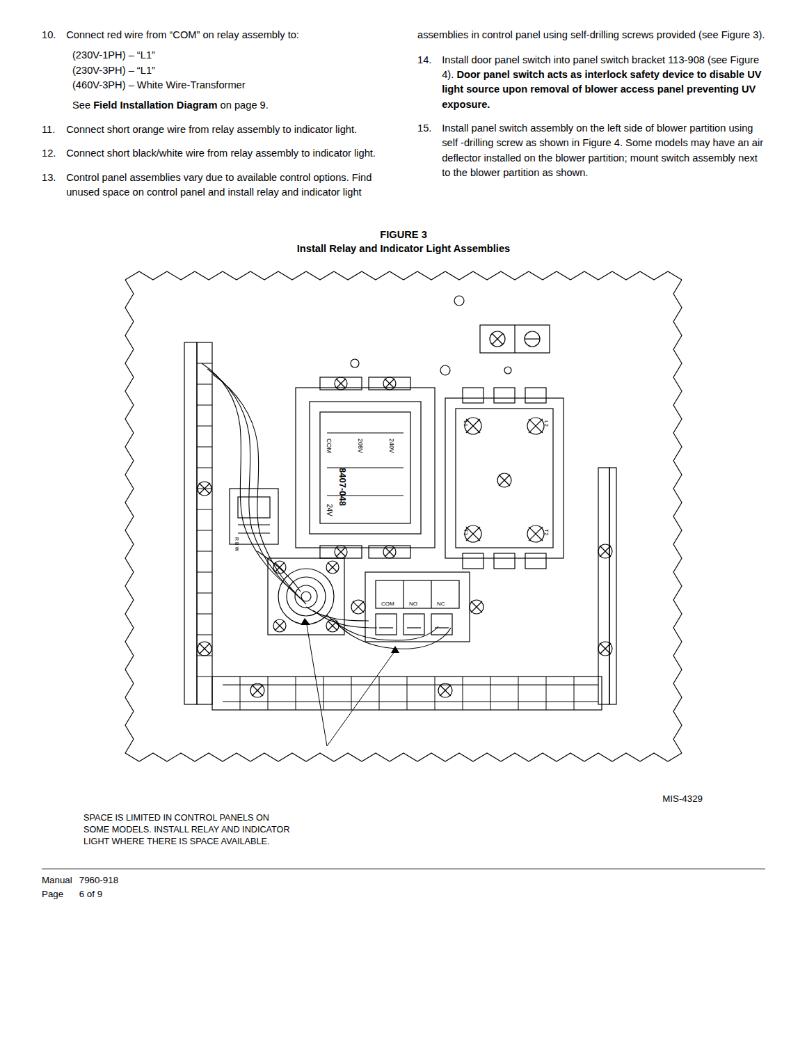10. Connect red wire from “COM” on relay assembly to:
(230V-1PH) – “L1”
(230V-3PH) – “L1”
(460V-3PH) – White Wire-Transformer
See Field Installation Diagram on page 9.
11. Connect short orange wire from relay assembly to indicator light.
12. Connect short black/white wire from relay assembly to indicator light.
13. Control panel assemblies vary due to available control options. Find unused space on control panel and install relay and indicator light
assemblies in control panel using self-drilling screws provided (see Figure 3).
14. Install door panel switch into panel switch bracket 113-908 (see Figure 4). Door panel switch acts as interlock safety device to disable UV light source upon removal of blower access panel preventing UV exposure.
15. Install panel switch assembly on the left side of blower partition using self -drilling screw as shown in Figure 4. Some models may have an air deflector installed on the blower partition; mount switch assembly next to the blower partition as shown.
FIGURE 3
Install Relay and Indicator Light Assemblies
COM 208V 240V 8407-048 24V L1 L2 T1 T2 COM NO NC R B W
MIS-4329
SPACE IS LIMITED IN CONTROL PANELS ON
SOME MODELS. INSTALL RELAY AND INDICATOR
LIGHT WHERE THERE IS SPACE AVAILABLE.
| Manual | 7960-918 |
| Page | 6 of 9 |